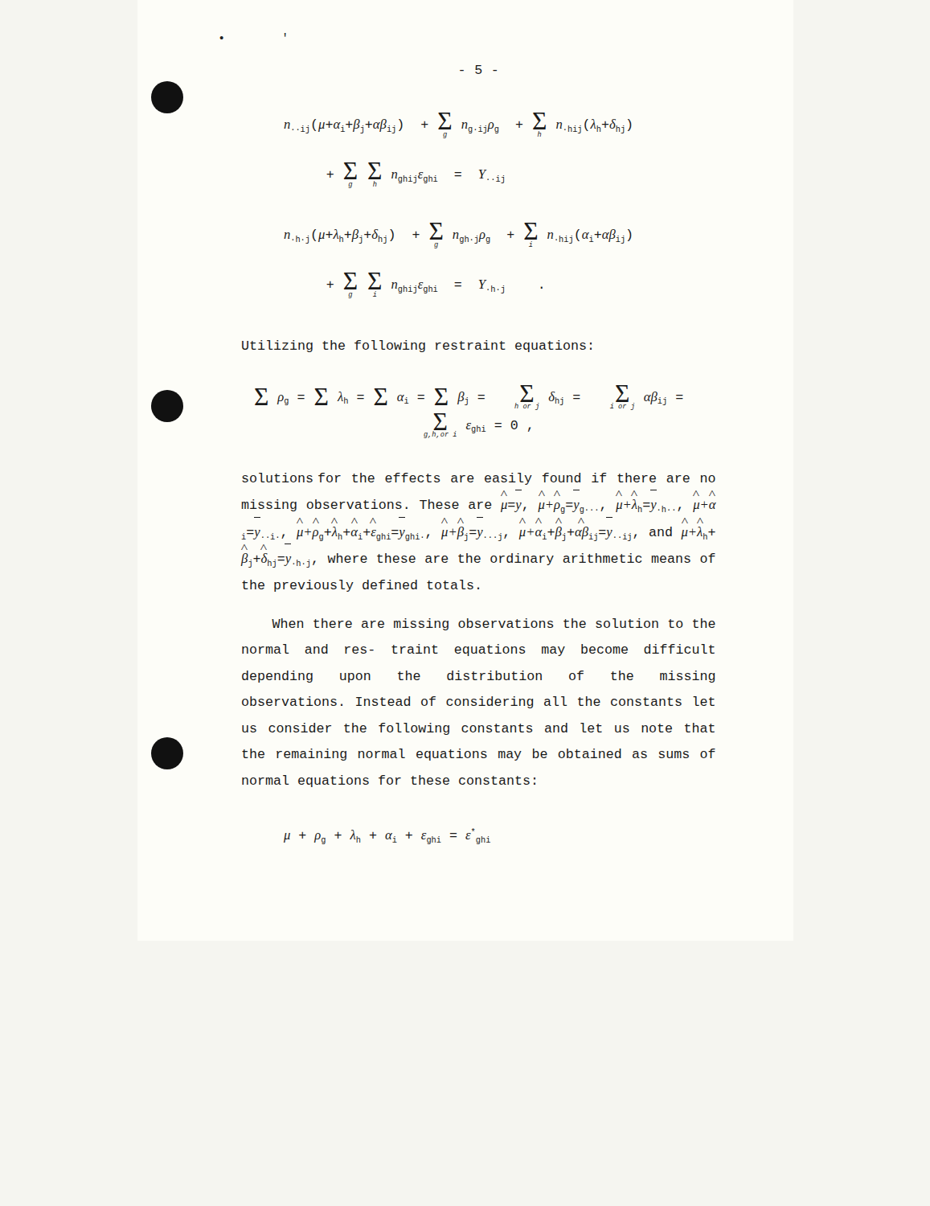• '
- 5 -
n··ij(μ+αi+βj+αβij) + Σg ng·ijρg + Σh n·hij(λh+δhj)
+ Σg Σh nghijεghi = Y··ij
n·h·j(μ+λh+βj+δhj) + Σg ngh·jρg + Σi n·hij(αi+αβij)
+ Σg Σi nghijεghi = Y·h·j .
Utilizing the following restraint equations:
Σ ρg = Σ λh = Σ αi = Σ βj = Σh or j δhj = Σi or j αβij = Σg,h,or i εghi = 0 ,
solutions for the effects are easily found if there are no missing observations. These are μ=y, μ+ρg=yg···, μ+λh=y·h··, μ+αi=y··i·, μ+ρg+λh+αi+εghi=yghi·, μ+βj=y···j, μ+αi+βj+αβij=y··ij, and μ+λh+βj+δhj=y·h·j, where these are the ordinary arithmetic means of the previously defined totals.
When there are missing observations the solution to the normal and res- traint equations may become difficult depending upon the distribution of the missing observations. Instead of considering all the constants let us consider the following constants and let us note that the remaining normal equations may be obtained as sums of normal equations for these constants:
μ + ρg + λh + αi + εghi = ε*ghi